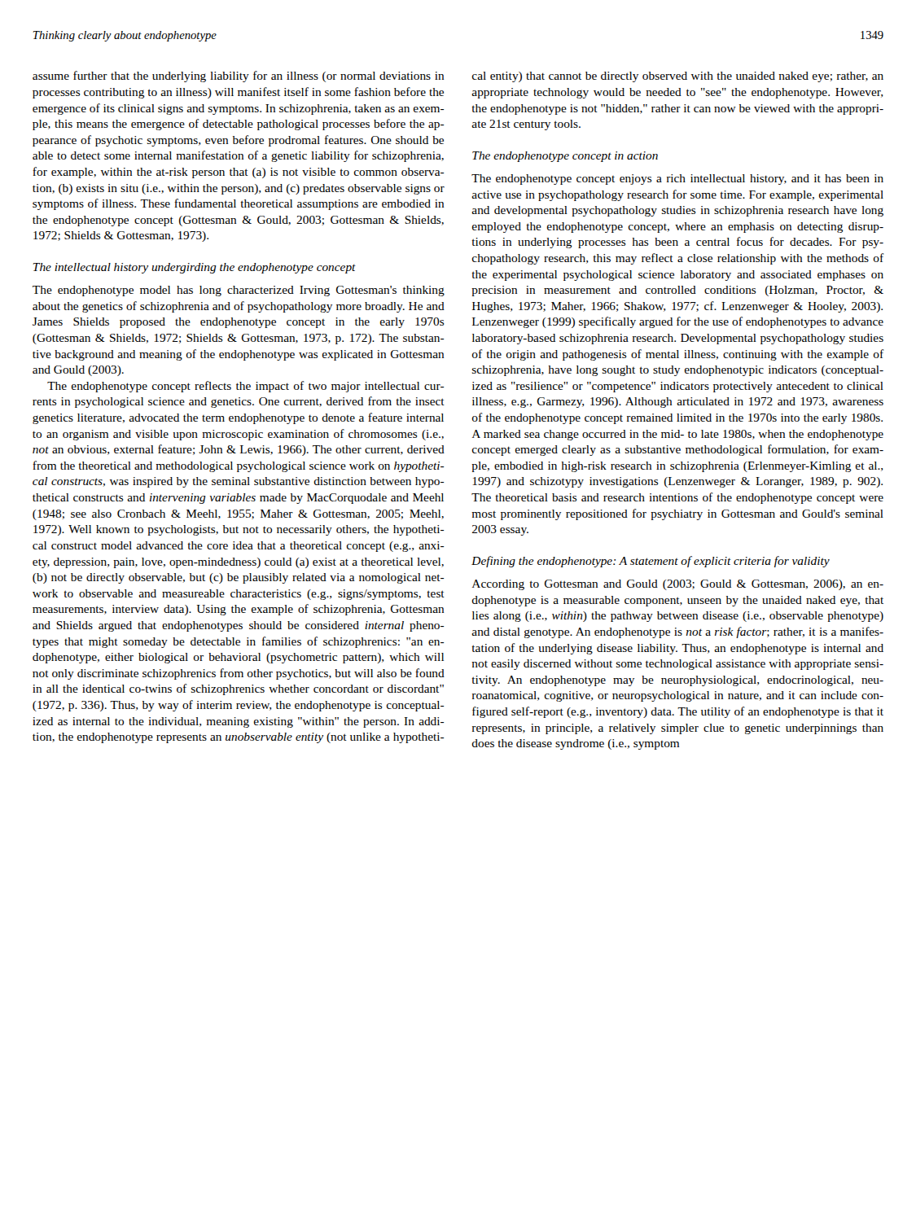Thinking clearly about endophenotype 1349
assume further that the underlying liability for an illness (or normal deviations in processes contributing to an illness) will manifest itself in some fashion before the emergence of its clinical signs and symptoms. In schizophrenia, taken as an exemple, this means the emergence of detectable pathological processes before the appearance of psychotic symptoms, even before prodromal features. One should be able to detect some internal manifestation of a genetic liability for schizophrenia, for example, within the at-risk person that (a) is not visible to common observation, (b) exists in situ (i.e., within the person), and (c) predates observable signs or symptoms of illness. These fundamental theoretical assumptions are embodied in the endophenotype concept (Gottesman & Gould, 2003; Gottesman & Shields, 1972; Shields & Gottesman, 1973).
The intellectual history undergirding the endophenotype concept
The endophenotype model has long characterized Irving Gottesman's thinking about the genetics of schizophrenia and of psychopathology more broadly. He and James Shields proposed the endophenotype concept in the early 1970s (Gottesman & Shields, 1972; Shields & Gottesman, 1973, p. 172). The substantive background and meaning of the endophenotype was explicated in Gottesman and Gould (2003).
The endophenotype concept reflects the impact of two major intellectual currents in psychological science and genetics. One current, derived from the insect genetics literature, advocated the term endophenotype to denote a feature internal to an organism and visible upon microscopic examination of chromosomes (i.e., not an obvious, external feature; John & Lewis, 1966). The other current, derived from the theoretical and methodological psychological science work on hypothetical constructs, was inspired by the seminal substantive distinction between hypothetical constructs and intervening variables made by MacCorquodale and Meehl (1948; see also Cronbach & Meehl, 1955; Maher & Gottesman, 2005; Meehl, 1972). Well known to psychologists, but not to necessarily others, the hypothetical construct model advanced the core idea that a theoretical concept (e.g., anxiety, depression, pain, love, open-mindedness) could (a) exist at a theoretical level, (b) not be directly observable, but (c) be plausibly related via a nomological network to observable and measureable characteristics (e.g., signs/symptoms, test measurements, interview data). Using the example of schizophrenia, Gottesman and Shields argued that endophenotypes should be considered internal phenotypes that might someday be detectable in families of schizophrenics: "an endophenotype, either biological or behavioral (psychometric pattern), which will not only discriminate schizophrenics from other psychotics, but will also be found in all the identical co-twins of schizophrenics whether concordant or discordant" (1972, p. 336). Thus, by way of interim review, the endophenotype is conceptualized as internal to the individual, meaning existing "within" the person. In addition, the endophenotype represents an unobservable entity (not unlike a hypothetical entity) that cannot be directly observed with the unaided naked eye; rather, an appropriate technology would be needed to "see" the endophenotype. However, the endophenotype is not "hidden," rather it can now be viewed with the appropriate 21st century tools.
The endophenotype concept in action
The endophenotype concept enjoys a rich intellectual history, and it has been in active use in psychopathology research for some time. For example, experimental and developmental psychopathology studies in schizophrenia research have long employed the endophenotype concept, where an emphasis on detecting disruptions in underlying processes has been a central focus for decades. For psychopathology research, this may reflect a close relationship with the methods of the experimental psychological science laboratory and associated emphases on precision in measurement and controlled conditions (Holzman, Proctor, & Hughes, 1973; Maher, 1966; Shakow, 1977; cf. Lenzenweger & Hooley, 2003). Lenzenweger (1999) specifically argued for the use of endophenotypes to advance laboratory-based schizophrenia research. Developmental psychopathology studies of the origin and pathogenesis of mental illness, continuing with the example of schizophrenia, have long sought to study endophenotypic indicators (conceptualized as "resilience" or "competence" indicators protectively antecedent to clinical illness, e.g., Garmezy, 1996). Although articulated in 1972 and 1973, awareness of the endophenotype concept remained limited in the 1970s into the early 1980s. A marked sea change occurred in the mid- to late 1980s, when the endophenotype concept emerged clearly as a substantive methodological formulation, for example, embodied in high-risk research in schizophrenia (Erlenmeyer-Kimling et al., 1997) and schizotypy investigations (Lenzenweger & Loranger, 1989, p. 902). The theoretical basis and research intentions of the endophenotype concept were most prominently repositioned for psychiatry in Gottesman and Gould's seminal 2003 essay.
Defining the endophenotype: A statement of explicit criteria for validity
According to Gottesman and Gould (2003; Gould & Gottesman, 2006), an endophenotype is a measurable component, unseen by the unaided naked eye, that lies along (i.e., within) the pathway between disease (i.e., observable phenotype) and distal genotype. An endophenotype is not a risk factor; rather, it is a manifestation of the underlying disease liability. Thus, an endophenotype is internal and not easily discerned without some technological assistance with appropriate sensitivity. An endophenotype may be neurophysiological, endocrinological, neuroanatomical, cognitive, or neuropsychological in nature, and it can include configured self-report (e.g., inventory) data. The utility of an endophenotype is that it represents, in principle, a relatively simpler clue to genetic underpinnings than does the disease syndrome (i.e., symptom